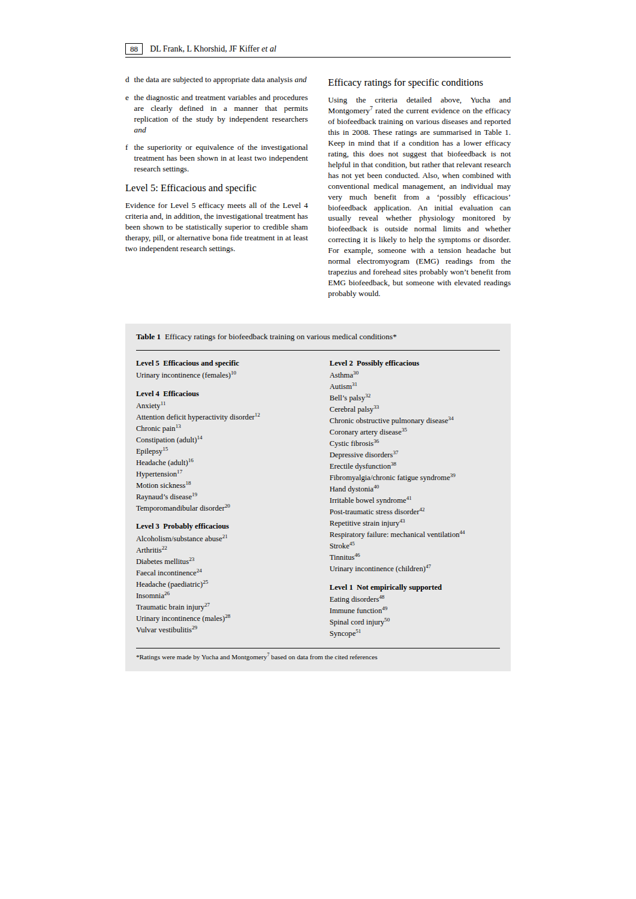88 DL Frank, L Khorshid, JF Kiffer et al
dthe data are subjected to appropriate data analysis and
ethe diagnostic and treatment variables and procedures are clearly defined in a manner that permits replication of the study by independent researchers and
fthe superiority or equivalence of the investigational treatment has been shown in at least two independent research settings.
Level 5: Efficacious and specific
Evidence for Level 5 efficacy meets all of the Level 4 criteria and, in addition, the investigational treatment has been shown to be statistically superior to credible sham therapy, pill, or alternative bona fide treatment in at least two independent research settings.
Efficacy ratings for specific conditions
Using the criteria detailed above, Yucha and Montgomery7 rated the current evidence on the efficacy of biofeedback training on various diseases and reported this in 2008. These ratings are summarised in Table 1. Keep in mind that if a condition has a lower efficacy rating, this does not suggest that biofeedback is not helpful in that condition, but rather that relevant research has not yet been conducted. Also, when combined with conventional medical management, an individual may very much benefit from a ‘possibly efficacious’ biofeedback application. An initial evaluation can usually reveal whether physiology monitored by biofeedback is outside normal limits and whether correcting it is likely to help the symptoms or disorder. For example, someone with a tension headache but normal electromyogram (EMG) readings from the trapezius and forehead sites probably won’t benefit from EMG biofeedback, but someone with elevated readings probably would.
Table 1 Efficacy ratings for biofeedback training on various medical conditions*
Level 5 Efficacious and specific
Urinary incontinence (females)10
Level 4 Efficacious
Anxiety11
Attention deficit hyperactivity disorder12
Chronic pain13
Constipation (adult)14
Epilepsy15
Headache (adult)16
Hypertension17
Motion sickness18
Raynaud’s disease19
Temporomandibular disorder20
Level 3 Probably efficacious
Alcoholism/substance abuse21
Arthritis22
Diabetes mellitus23
Faecal incontinence24
Headache (paediatric)25
Insomnia26
Traumatic brain injury27
Urinary incontinence (males)28
Vulvar vestibulitis29
Level 2 Possibly efficacious
Asthma30
Autism31
Bell’s palsy32
Cerebral palsy33
Chronic obstructive pulmonary disease34
Coronary artery disease35
Cystic fibrosis36
Depressive disorders37
Erectile dysfunction38
Fibromyalgia/chronic fatigue syndrome39
Hand dystonia40
Irritable bowel syndrome41
Post-traumatic stress disorder42
Repetitive strain injury43
Respiratory failure: mechanical ventilation44
Stroke45
Tinnitus46
Urinary incontinence (children)47
Level 1 Not empirically supported
Eating disorders48
Immune function49
Spinal cord injury50
Syncope51
*Ratings were made by Yucha and Montgomery7 based on data from the cited references